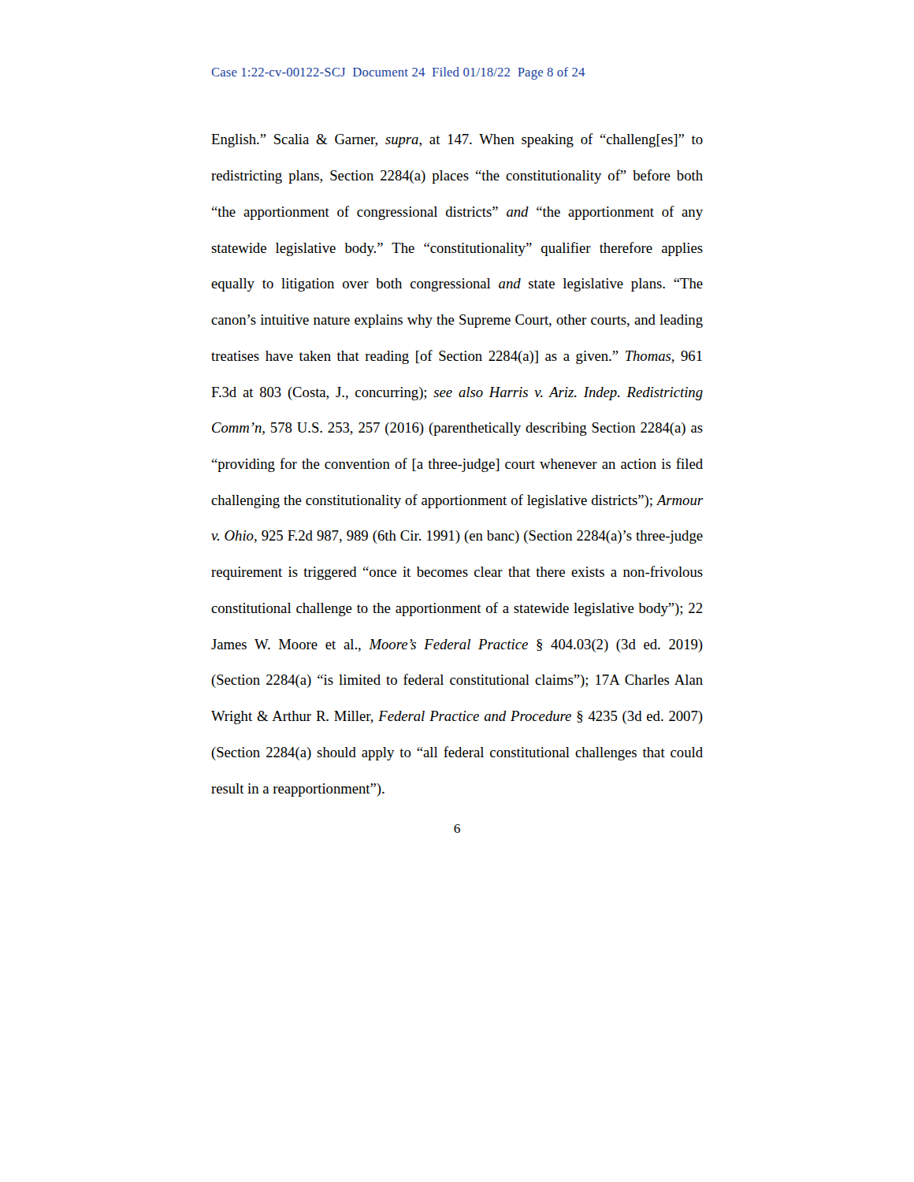Case 1:22-cv-00122-SCJ Document 24 Filed 01/18/22 Page 8 of 24
English.” Scalia & Garner, supra, at 147. When speaking of “challeng[es]” to redistricting plans, Section 2284(a) places “the constitutionality of” before both “the apportionment of congressional districts” and “the apportionment of any statewide legislative body.” The “constitutionality” qualifier therefore applies equally to litigation over both congressional and state legislative plans. “The canon’s intuitive nature explains why the Supreme Court, other courts, and leading treatises have taken that reading [of Section 2284(a)] as a given.” Thomas, 961 F.3d at 803 (Costa, J., concurring); see also Harris v. Ariz. Indep. Redistricting Comm’n, 578 U.S. 253, 257 (2016) (parenthetically describing Section 2284(a) as “providing for the convention of [a three-judge] court whenever an action is filed challenging the constitutionality of apportionment of legislative districts”); Armour v. Ohio, 925 F.2d 987, 989 (6th Cir. 1991) (en banc) (Section 2284(a)’s three-judge requirement is triggered “once it becomes clear that there exists a non-frivolous constitutional challenge to the apportionment of a statewide legislative body”); 22 James W. Moore et al., Moore’s Federal Practice § 404.03(2) (3d ed. 2019) (Section 2284(a) “is limited to federal constitutional claims”); 17A Charles Alan Wright & Arthur R. Miller, Federal Practice and Procedure § 4235 (3d ed. 2007) (Section 2284(a) should apply to “all federal constitutional challenges that could result in a reapportionment”).
6